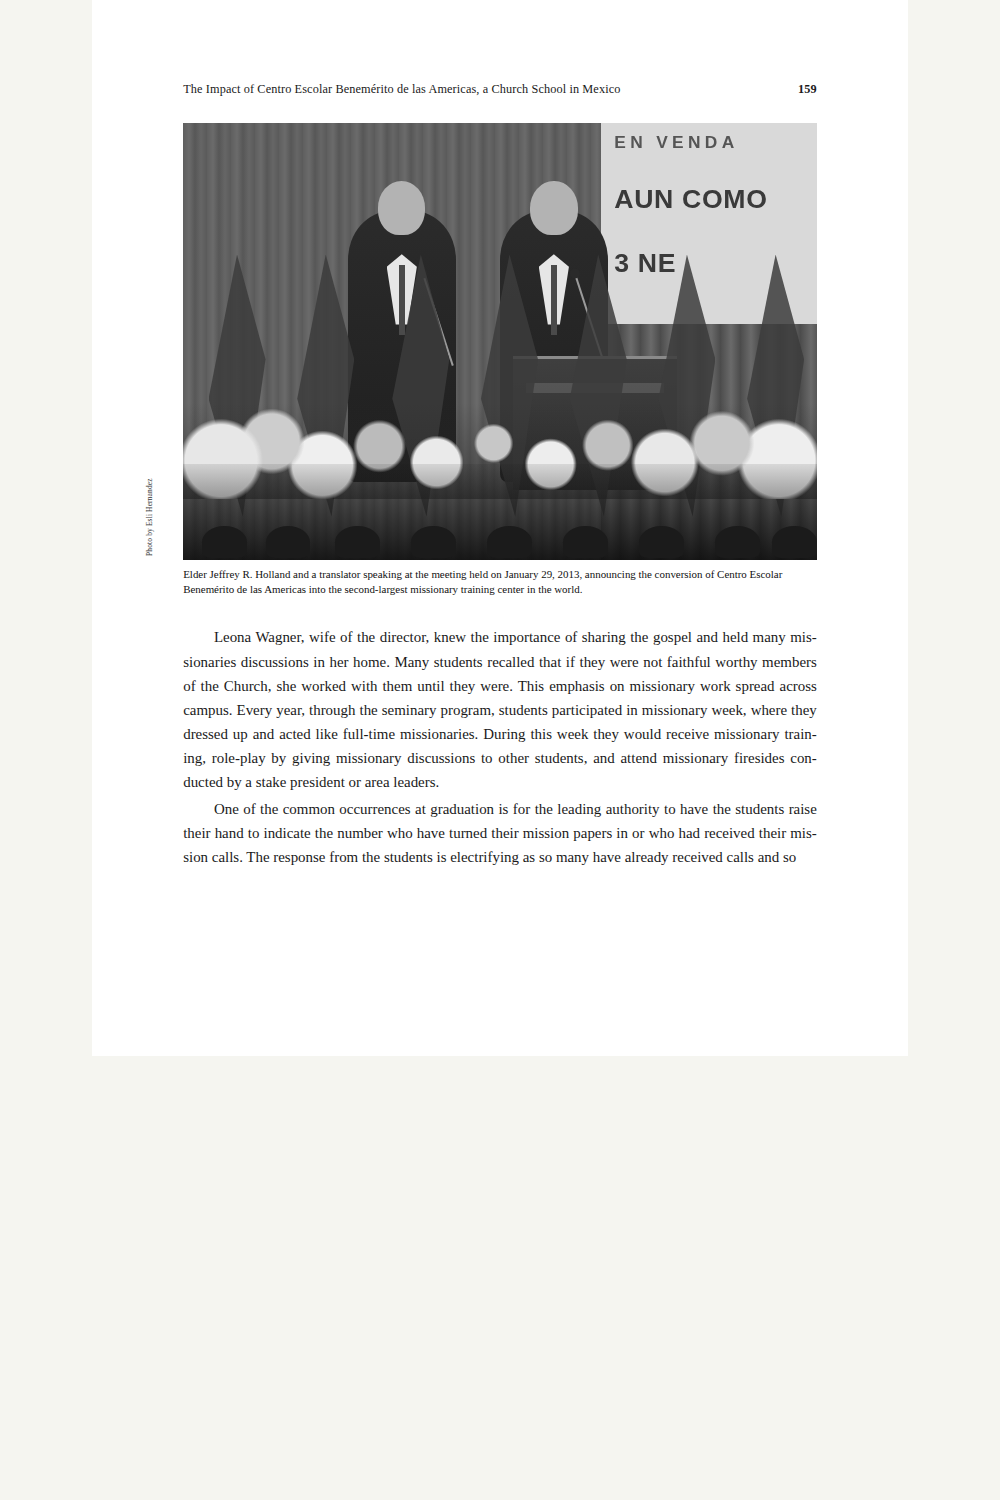The Impact of Centro Escolar Benemérito de las Americas, a Church School in Mexico 159
Photo by Esli Hernandez
EN VENDA
AUN COMO
3 NE
Elder Jeffrey R. Holland and a translator speaking at the meeting held on January 29, 2013, announcing the conversion of Centro Escolar Benemérito de las Americas into the second-largest missionary training center in the world.
Leona Wagner, wife of the director, knew the importance of sharing the gospel and held many missionaries discussions in her home. Many students recalled that if they were not faithful worthy members of the Church, she worked with them until they were. This emphasis on missionary work spread across campus. Every year, through the seminary program, students participated in missionary week, where they dressed up and acted like full-time missionaries. During this week they would receive missionary training, role-play by giving missionary discussions to other students, and attend missionary firesides conducted by a stake president or area leaders.
One of the common occurrences at graduation is for the leading authority to have the students raise their hand to indicate the number who have turned their mission papers in or who had received their mission calls. The response from the students is electrifying as so many have already received calls and so